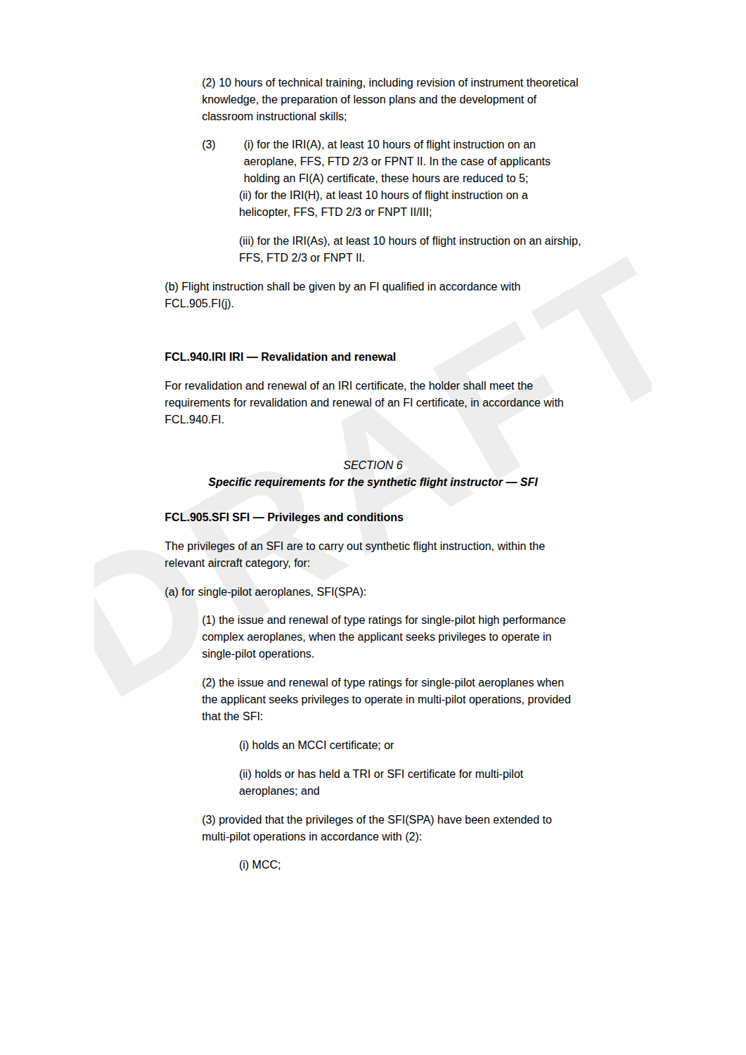DRAFT
(2) 10 hours of technical training, including revision of instrument theoretical knowledge, the preparation of lesson plans and the development of classroom instructional skills;
(3) (i) for the IRI(A), at least 10 hours of flight instruction on an aeroplane, FFS, FTD 2/3 or FPNT II. In the case of applicants holding an FI(A) certificate, these hours are reduced to 5;
(ii) for the IRI(H), at least 10 hours of flight instruction on a helicopter, FFS, FTD 2/3 or FNPT II/III;
(iii) for the IRI(As), at least 10 hours of flight instruction on an airship, FFS, FTD 2/3 or FNPT II.
(b) Flight instruction shall be given by an FI qualified in accordance with FCL.905.FI(j).
FCL.940.IRI IRI — Revalidation and renewal
For revalidation and renewal of an IRI certificate, the holder shall meet the requirements for revalidation and renewal of an FI certificate, in accordance with FCL.940.FI.
SECTION 6 Specific requirements for the synthetic flight instructor — SFI
FCL.905.SFI SFI — Privileges and conditions
The privileges of an SFI are to carry out synthetic flight instruction, within the relevant aircraft category, for:
(a) for single-pilot aeroplanes, SFI(SPA):
(1) the issue and renewal of type ratings for single-pilot high performance complex aeroplanes, when the applicant seeks privileges to operate in single-pilot operations.
(2) the issue and renewal of type ratings for single-pilot aeroplanes when the applicant seeks privileges to operate in multi-pilot operations, provided that the SFI:
(i) holds an MCCI certificate; or
(ii) holds or has held a TRI or SFI certificate for multi-pilot aeroplanes; and
(3) provided that the privileges of the SFI(SPA) have been extended to multi-pilot operations in accordance with (2):
(i) MCC;